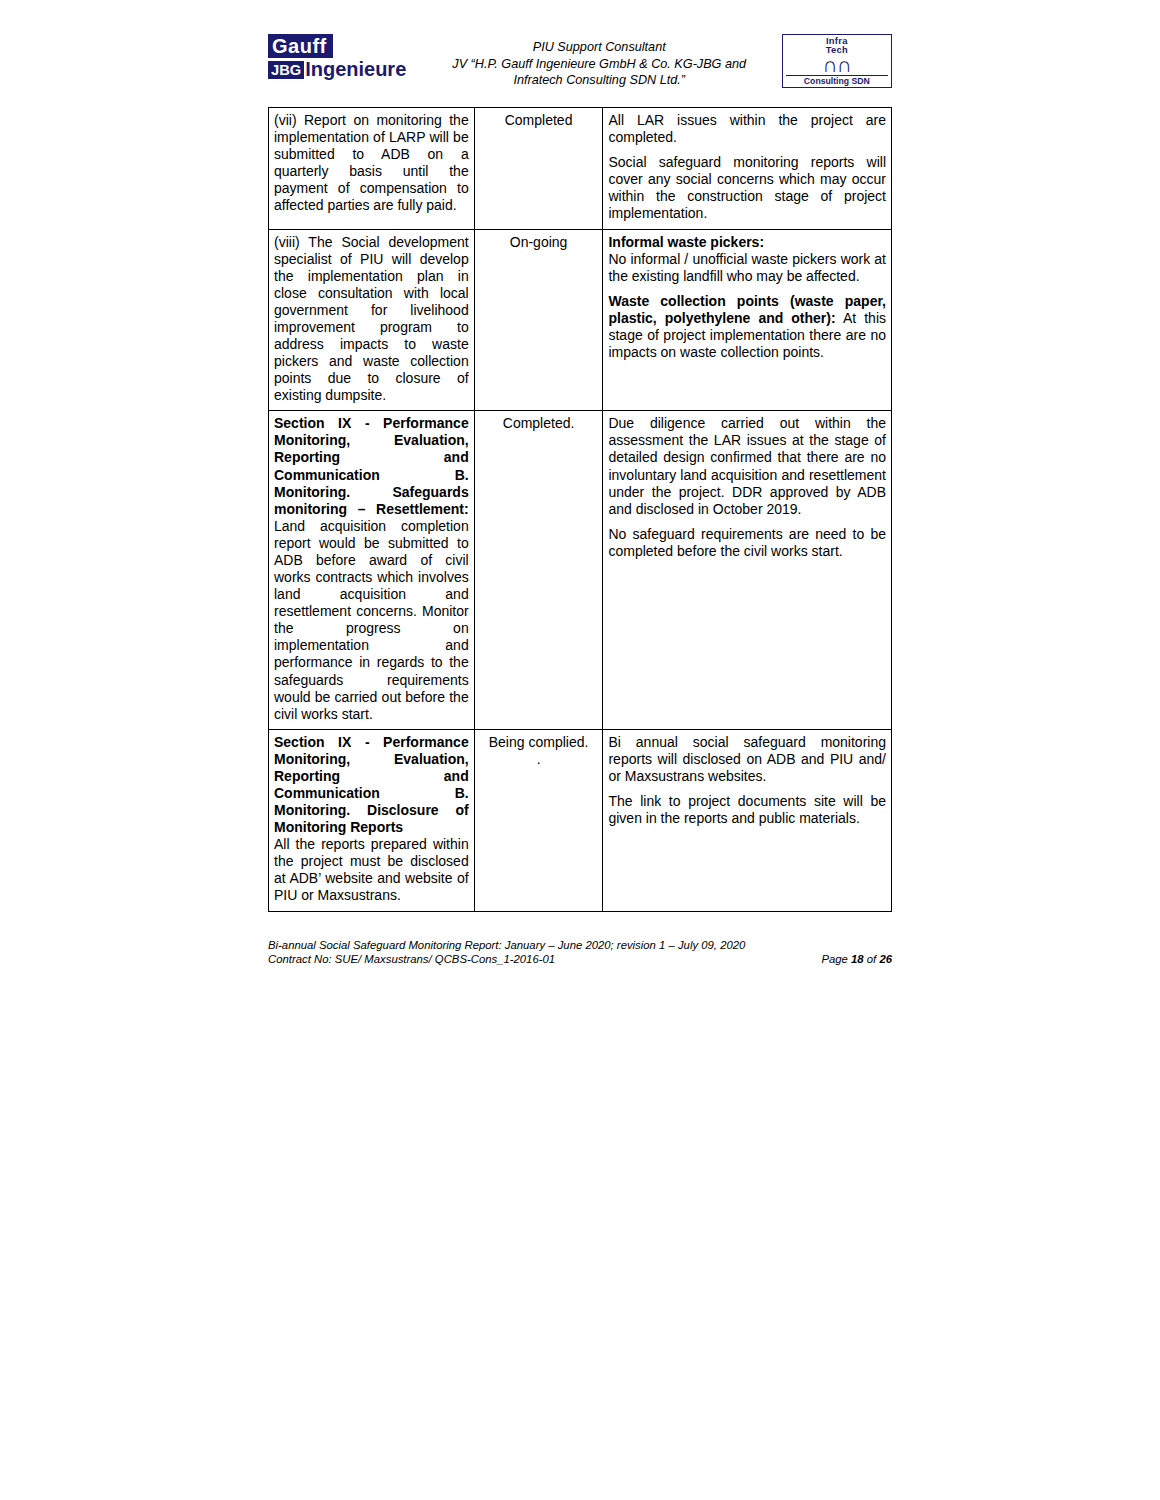Gauff JBGIngenieure
PIU Support Consultant
JV “H.P. Gauff Ingenieure GmbH & Co. KG-JBG and Infratech Consulting SDN Ltd.”
Infra
Tech
∩∩
Consulting SDN
| (vii) Report on monitoring the implementation of LARP will be submitted to ADB on a quarterly basis until the payment of compensation to affected parties are fully paid. | Completed | All LAR issues within the project are completed. Social safeguard monitoring reports will cover any social concerns which may occur within the construction stage of project implementation. |
| (viii) The Social development specialist of PIU will develop the implementation plan in close consultation with local government for livelihood improvement program to address impacts to waste pickers and waste collection points due to closure of existing dumpsite. | On-going | Informal waste pickers: No informal / unofficial waste pickers work at the existing landfill who may be affected. Waste collection points (waste paper, plastic, polyethylene and other): At this stage of project implementation there are no impacts on waste collection points. |
| Section IX - Performance Monitoring, Evaluation, Reporting and Communication B. Monitoring. Safeguards monitoring – Resettlement: Land acquisition completion report would be submitted to ADB before award of civil works contracts which involves land acquisition and resettlement concerns. Monitor the progress on implementation and performance in regards to the safeguards requirements would be carried out before the civil works start. | Completed. | Due diligence carried out within the assessment the LAR issues at the stage of detailed design confirmed that there are no involuntary land acquisition and resettlement under the project. DDR approved by ADB and disclosed in October 2019. No safeguard requirements are need to be completed before the civil works start. |
| Section IX - Performance Monitoring, Evaluation, Reporting and Communication B. Monitoring. Disclosure of Monitoring Reports All the reports prepared within the project must be disclosed at ADB’ website and website of PIU or Maxsustrans. | Being complied. . | Bi annual social safeguard monitoring reports will disclosed on ADB and PIU and/ or Maxsustrans websites. The link to project documents site will be given in the reports and public materials. |
Bi-annual Social Safeguard Monitoring Report: January – June 2020; revision 1 – July 09, 2020
Contract No: SUE/ Maxsustrans/ QCBS-Cons_1-2016-01
Page 18 of 26